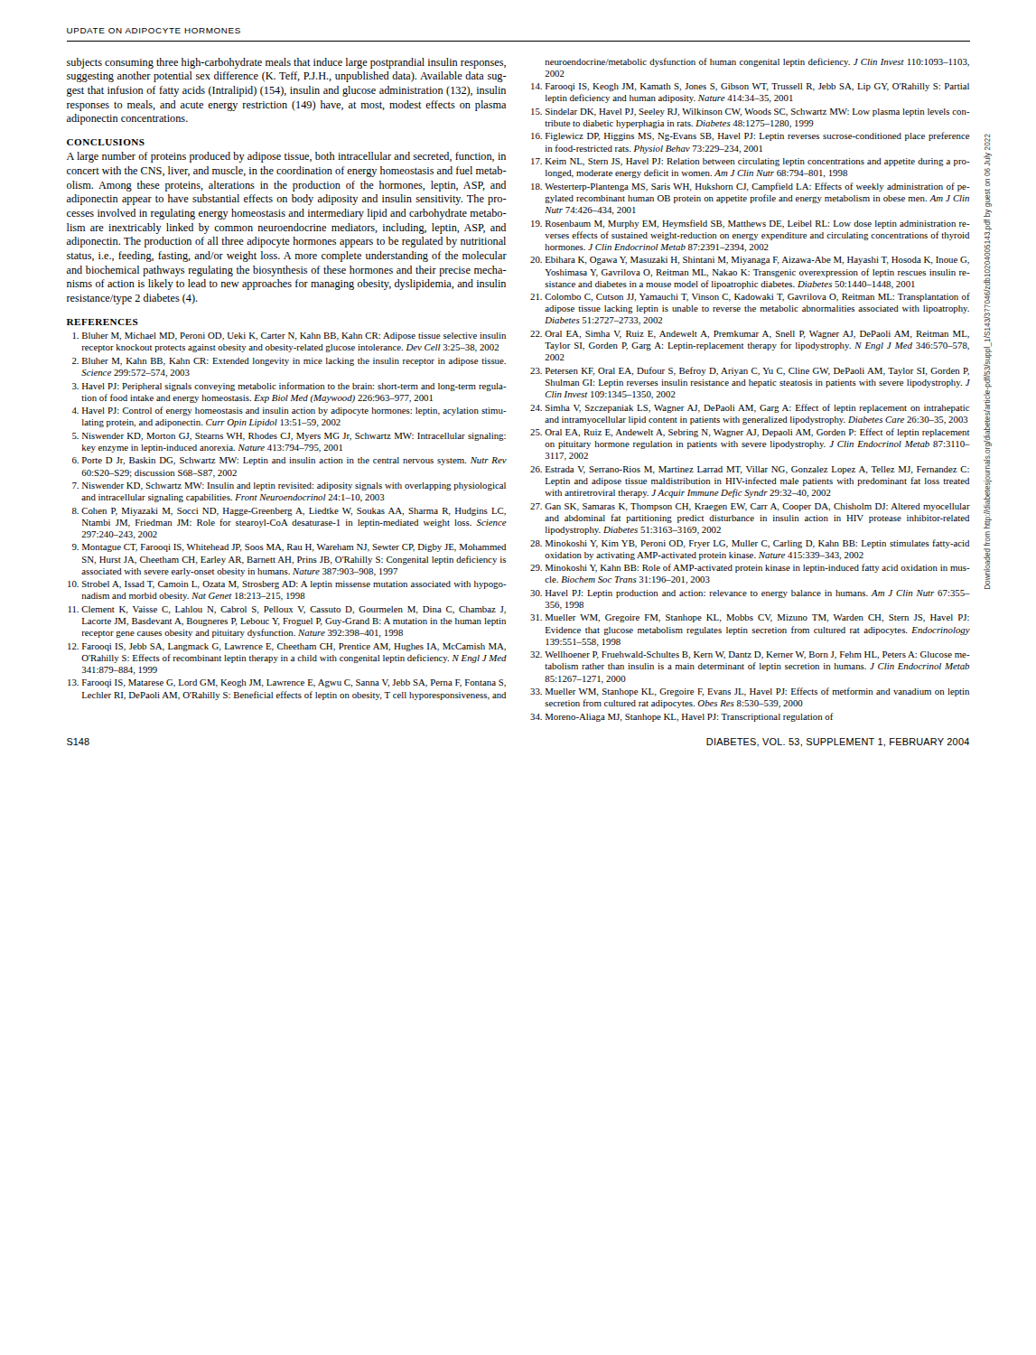Update on Adipocyte Hormones
Downloaded from http://diabetesjournals.org/diabetes/article-pdf/53/suppl_1/S143/377046/zdb10204005143.pdf by guest on 06 July 2022
subjects consuming three high-carbohydrate meals that induce large postprandial insulin responses, suggesting another potential sex difference (K. Teff, P.J.H., unpublished data). Available data suggest that infusion of fatty acids (Intralipid) (154), insulin and glucose administration (132), insulin responses to meals, and acute energy restriction (149) have, at most, modest effects on plasma adiponectin concentrations.
Conclusions
A large number of proteins produced by adipose tissue, both intracellular and secreted, function, in concert with the CNS, liver, and muscle, in the coordination of energy homeostasis and fuel metabolism. Among these proteins, alterations in the production of the hormones, leptin, ASP, and adiponectin appear to have substantial effects on body adiposity and insulin sensitivity. The processes involved in regulating energy homeostasis and intermediary lipid and carbohydrate metabolism are inextricably linked by common neuroendocrine mediators, including, leptin, ASP, and adiponectin. The production of all three adipocyte hormones appears to be regulated by nutritional status, i.e., feeding, fasting, and/or weight loss. A more complete understanding of the molecular and biochemical pathways regulating the biosynthesis of these hormones and their precise mechanisms of action is likely to lead to new approaches for managing obesity, dyslipidemia, and insulin resistance/type 2 diabetes (4).
References
Bluher M, Michael MD, Peroni OD, Ueki K, Carter N, Kahn BB, Kahn CR: Adipose tissue selective insulin receptor knockout protects against obesity and obesity-related glucose intolerance. Dev Cell 3:25–38, 2002
Bluher M, Kahn BB, Kahn CR: Extended longevity in mice lacking the insulin receptor in adipose tissue. Science 299:572–574, 2003
Havel PJ: Peripheral signals conveying metabolic information to the brain: short-term and long-term regulation of food intake and energy homeostasis. Exp Biol Med (Maywood) 226:963–977, 2001
Havel PJ: Control of energy homeostasis and insulin action by adipocyte hormones: leptin, acylation stimulating protein, and adiponectin. Curr Opin Lipidol 13:51–59, 2002
Niswender KD, Morton GJ, Stearns WH, Rhodes CJ, Myers MG Jr, Schwartz MW: Intracellular signaling: key enzyme in leptin-induced anorexia. Nature 413:794–795, 2001
Porte D Jr, Baskin DG, Schwartz MW: Leptin and insulin action in the central nervous system. Nutr Rev 60:S20–S29; discussion S68–S87, 2002
Niswender KD, Schwartz MW: Insulin and leptin revisited: adiposity signals with overlapping physiological and intracellular signaling capabilities. Front Neuroendocrinol 24:1–10, 2003
Cohen P, Miyazaki M, Socci ND, Hagge-Greenberg A, Liedtke W, Soukas AA, Sharma R, Hudgins LC, Ntambi JM, Friedman JM: Role for stearoyl-CoA desaturase-1 in leptin-mediated weight loss. Science 297:240–243, 2002
Montague CT, Farooqi IS, Whitehead JP, Soos MA, Rau H, Wareham NJ, Sewter CP, Digby JE, Mohammed SN, Hurst JA, Cheetham CH, Earley AR, Barnett AH, Prins JB, O'Rahilly S: Congenital leptin deficiency is associated with severe early-onset obesity in humans. Nature 387:903–908, 1997
Strobel A, Issad T, Camoin L, Ozata M, Strosberg AD: A leptin missense mutation associated with hypogonadism and morbid obesity. Nat Genet 18:213–215, 1998
Clement K, Vaisse C, Lahlou N, Cabrol S, Pelloux V, Cassuto D, Gourmelen M, Dina C, Chambaz J, Lacorte JM, Basdevant A, Bougneres P, Lebouc Y, Froguel P, Guy-Grand B: A mutation in the human leptin receptor gene causes obesity and pituitary dysfunction. Nature 392:398–401, 1998
Farooqi IS, Jebb SA, Langmack G, Lawrence E, Cheetham CH, Prentice AM, Hughes IA, McCamish MA, O'Rahilly S: Effects of recombinant leptin therapy in a child with congenital leptin deficiency. N Engl J Med 341:879–884, 1999
Farooqi IS, Matarese G, Lord GM, Keogh JM, Lawrence E, Agwu C, Sanna V, Jebb SA, Perna F, Fontana S, Lechler RI, DePaoli AM, O'Rahilly S: Beneficial effects of leptin on obesity, T cell hyporesponsiveness, and neuroendocrine/metabolic dysfunction of human congenital leptin deficiency. J Clin Invest 110:1093–1103, 2002
Farooqi IS, Keogh JM, Kamath S, Jones S, Gibson WT, Trussell R, Jebb SA, Lip GY, O'Rahilly S: Partial leptin deficiency and human adiposity. Nature 414:34–35, 2001
Sindelar DK, Havel PJ, Seeley RJ, Wilkinson CW, Woods SC, Schwartz MW: Low plasma leptin levels contribute to diabetic hyperphagia in rats. Diabetes 48:1275–1280, 1999
Figlewicz DP, Higgins MS, Ng-Evans SB, Havel PJ: Leptin reverses sucrose-conditioned place preference in food-restricted rats. Physiol Behav 73:229–234, 2001
Keim NL, Stern JS, Havel PJ: Relation between circulating leptin concentrations and appetite during a prolonged, moderate energy deficit in women. Am J Clin Nutr 68:794–801, 1998
Westerterp-Plantenga MS, Saris WH, Hukshorn CJ, Campfield LA: Effects of weekly administration of pegylated recombinant human OB protein on appetite profile and energy metabolism in obese men. Am J Clin Nutr 74:426–434, 2001
Rosenbaum M, Murphy EM, Heymsfield SB, Matthews DE, Leibel RL: Low dose leptin administration reverses effects of sustained weight-reduction on energy expenditure and circulating concentrations of thyroid hormones. J Clin Endocrinol Metab 87:2391–2394, 2002
Ebihara K, Ogawa Y, Masuzaki H, Shintani M, Miyanaga F, Aizawa-Abe M, Hayashi T, Hosoda K, Inoue G, Yoshimasa Y, Gavrilova O, Reitman ML, Nakao K: Transgenic overexpression of leptin rescues insulin resistance and diabetes in a mouse model of lipoatrophic diabetes. Diabetes 50:1440–1448, 2001
Colombo C, Cutson JJ, Yamauchi T, Vinson C, Kadowaki T, Gavrilova O, Reitman ML: Transplantation of adipose tissue lacking leptin is unable to reverse the metabolic abnormalities associated with lipoatrophy. Diabetes 51:2727–2733, 2002
Oral EA, Simha V, Ruiz E, Andewelt A, Premkumar A, Snell P, Wagner AJ, DePaoli AM, Reitman ML, Taylor SI, Gorden P, Garg A: Leptin-replacement therapy for lipodystrophy. N Engl J Med 346:570–578, 2002
Petersen KF, Oral EA, Dufour S, Befroy D, Ariyan C, Yu C, Cline GW, DePaoli AM, Taylor SI, Gorden P, Shulman GI: Leptin reverses insulin resistance and hepatic steatosis in patients with severe lipodystrophy. J Clin Invest 109:1345–1350, 2002
Simha V, Szczepaniak LS, Wagner AJ, DePaoli AM, Garg A: Effect of leptin replacement on intrahepatic and intramyocellular lipid content in patients with generalized lipodystrophy. Diabetes Care 26:30–35, 2003
Oral EA, Ruiz E, Andewelt A, Sebring N, Wagner AJ, Depaoli AM, Gorden P: Effect of leptin replacement on pituitary hormone regulation in patients with severe lipodystrophy. J Clin Endocrinol Metab 87:3110–3117, 2002
Estrada V, Serrano-Rios M, Martinez Larrad MT, Villar NG, Gonzalez Lopez A, Tellez MJ, Fernandez C: Leptin and adipose tissue maldistribution in HIV-infected male patients with predominant fat loss treated with antiretroviral therapy. J Acquir Immune Defic Syndr 29:32–40, 2002
Gan SK, Samaras K, Thompson CH, Kraegen EW, Carr A, Cooper DA, Chisholm DJ: Altered myocellular and abdominal fat partitioning predict disturbance in insulin action in HIV protease inhibitor-related lipodystrophy. Diabetes 51:3163–3169, 2002
Minokoshi Y, Kim YB, Peroni OD, Fryer LG, Muller C, Carling D, Kahn BB: Leptin stimulates fatty-acid oxidation by activating AMP-activated protein kinase. Nature 415:339–343, 2002
Minokoshi Y, Kahn BB: Role of AMP-activated protein kinase in leptin-induced fatty acid oxidation in muscle. Biochem Soc Trans 31:196–201, 2003
Havel PJ: Leptin production and action: relevance to energy balance in humans. Am J Clin Nutr 67:355–356, 1998
Mueller WM, Gregoire FM, Stanhope KL, Mobbs CV, Mizuno TM, Warden CH, Stern JS, Havel PJ: Evidence that glucose metabolism regulates leptin secretion from cultured rat adipocytes. Endocrinology 139:551–558, 1998
Wellhoener P, Fruehwald-Schultes B, Kern W, Dantz D, Kerner W, Born J, Fehm HL, Peters A: Glucose metabolism rather than insulin is a main determinant of leptin secretion in humans. J Clin Endocrinol Metab 85:1267–1271, 2000
Mueller WM, Stanhope KL, Gregoire F, Evans JL, Havel PJ: Effects of metformin and vanadium on leptin secretion from cultured rat adipocytes. Obes Res 8:530–539, 2000
Moreno-Aliaga MJ, Stanhope KL, Havel PJ: Transcriptional regulation of
S148
DIABETES, VOL. 53, SUPPLEMENT 1, FEBRUARY 2004